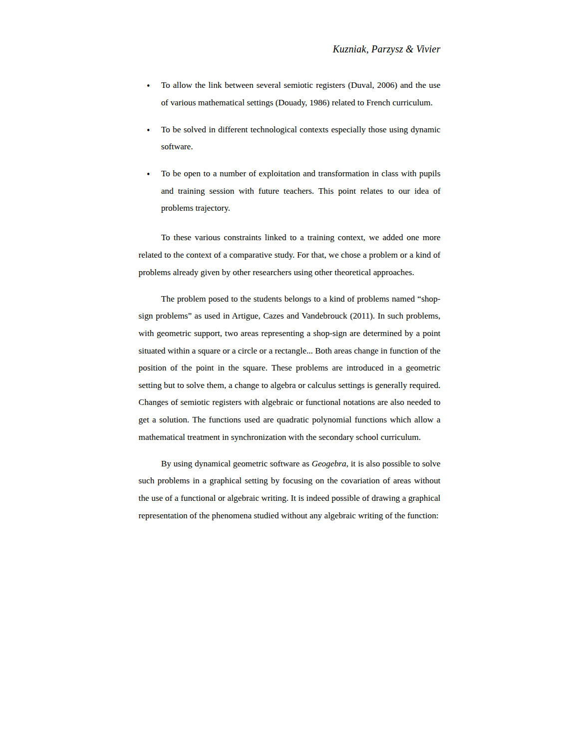Kuzniak, Parzysz & Vivier
To allow the link between several semiotic registers (Duval, 2006) and the use of various mathematical settings (Douady, 1986) related to French curriculum.
To be solved in different technological contexts especially those using dynamic software.
To be open to a number of exploitation and transformation in class with pupils and training session with future teachers. This point relates to our idea of problems trajectory.
To these various constraints linked to a training context, we added one more related to the context of a comparative study. For that, we chose a problem or a kind of problems already given by other researchers using other theoretical approaches.
The problem posed to the students belongs to a kind of problems named “shop-sign problems” as used in Artigue, Cazes and Vandebrouck (2011). In such problems, with geometric support, two areas representing a shop-sign are determined by a point situated within a square or a circle or a rectangle... Both areas change in function of the position of the point in the square. These problems are introduced in a geometric setting but to solve them, a change to algebra or calculus settings is generally required. Changes of semiotic registers with algebraic or functional notations are also needed to get a solution. The functions used are quadratic polynomial functions which allow a mathematical treatment in synchronization with the secondary school curriculum.
By using dynamical geometric software as Geogebra, it is also possible to solve such problems in a graphical setting by focusing on the covariation of areas without the use of a functional or algebraic writing. It is indeed possible of drawing a graphical representation of the phenomena studied without any algebraic writing of the function: